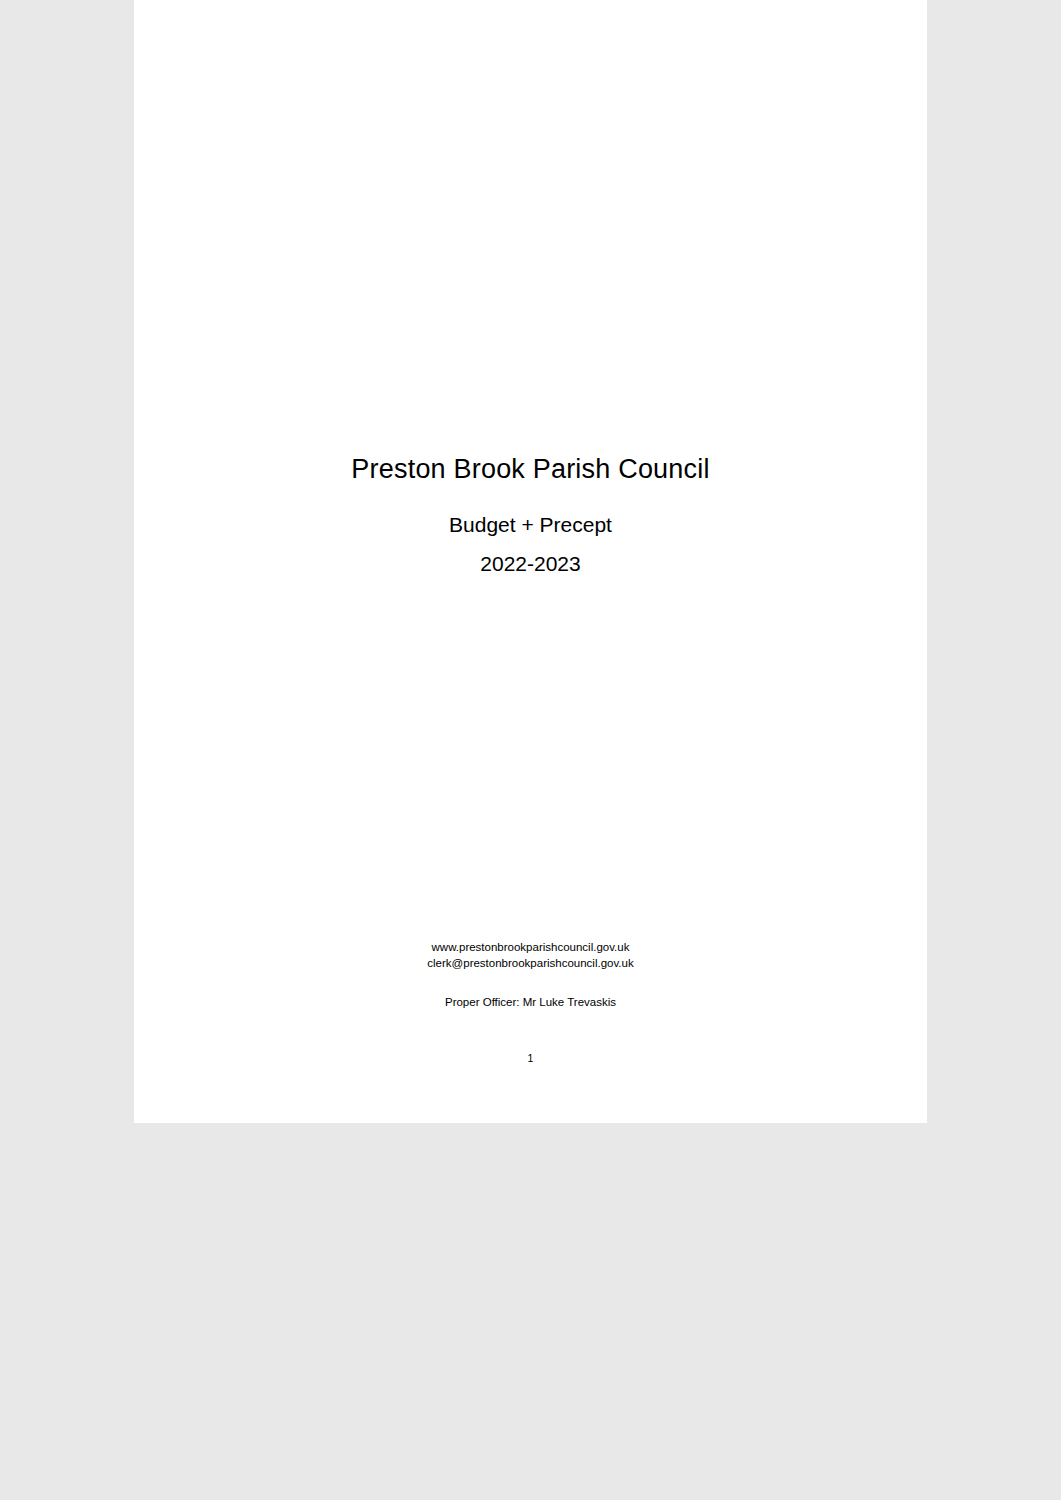Preston Brook Parish Council
Budget + Precept
2022-2023
www.prestonbrookparishcouncil.gov.uk
clerk@prestonbrookparishcouncil.gov.uk
Proper Officer: Mr Luke Trevaskis
1